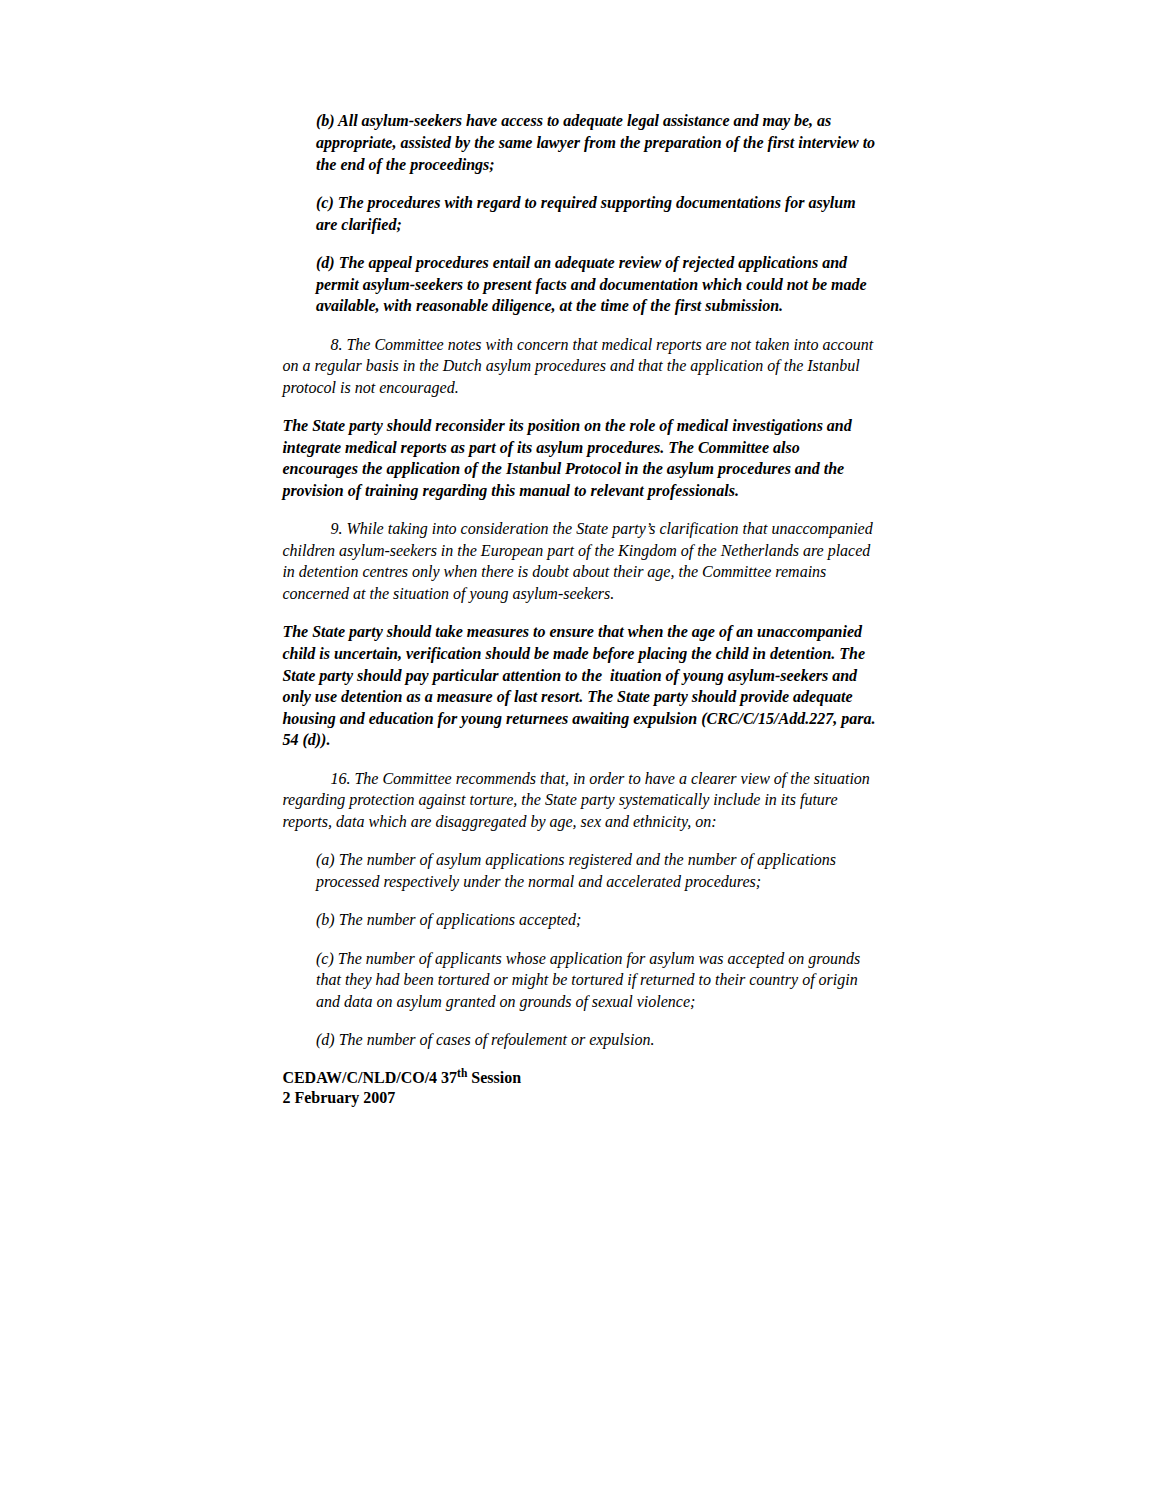(b) All asylum-seekers have access to adequate legal assistance and may be, as appropriate, assisted by the same lawyer from the preparation of the first interview to the end of the proceedings;
(c) The procedures with regard to required supporting documentations for asylum are clarified;
(d) The appeal procedures entail an adequate review of rejected applications and permit asylum-seekers to present facts and documentation which could not be made available, with reasonable diligence, at the time of the first submission.
8. The Committee notes with concern that medical reports are not taken into account on a regular basis in the Dutch asylum procedures and that the application of the Istanbul protocol is not encouraged.
The State party should reconsider its position on the role of medical investigations and integrate medical reports as part of its asylum procedures. The Committee also encourages the application of the Istanbul Protocol in the asylum procedures and the provision of training regarding this manual to relevant professionals.
9. While taking into consideration the State party’s clarification that unaccompanied children asylum-seekers in the European part of the Kingdom of the Netherlands are placed in detention centres only when there is doubt about their age, the Committee remains concerned at the situation of young asylum-seekers.
The State party should take measures to ensure that when the age of an unaccompanied child is uncertain, verification should be made before placing the child in detention. The State party should pay particular attention to the ituation of young asylum-seekers and only use detention as a measure of last resort. The State party should provide adequate housing and education for young returnees awaiting expulsion (CRC/C/15/Add.227, para. 54 (d)).
16. The Committee recommends that, in order to have a clearer view of the situation regarding protection against torture, the State party systematically include in its future reports, data which are disaggregated by age, sex and ethnicity, on:
(a) The number of asylum applications registered and the number of applications processed respectively under the normal and accelerated procedures;
(b) The number of applications accepted;
(c) The number of applicants whose application for asylum was accepted on grounds that they had been tortured or might be tortured if returned to their country of origin and data on asylum granted on grounds of sexual violence;
(d) The number of cases of refoulement or expulsion.
CEDAW/C/NLD/CO/4 37th Session
2 February 2007